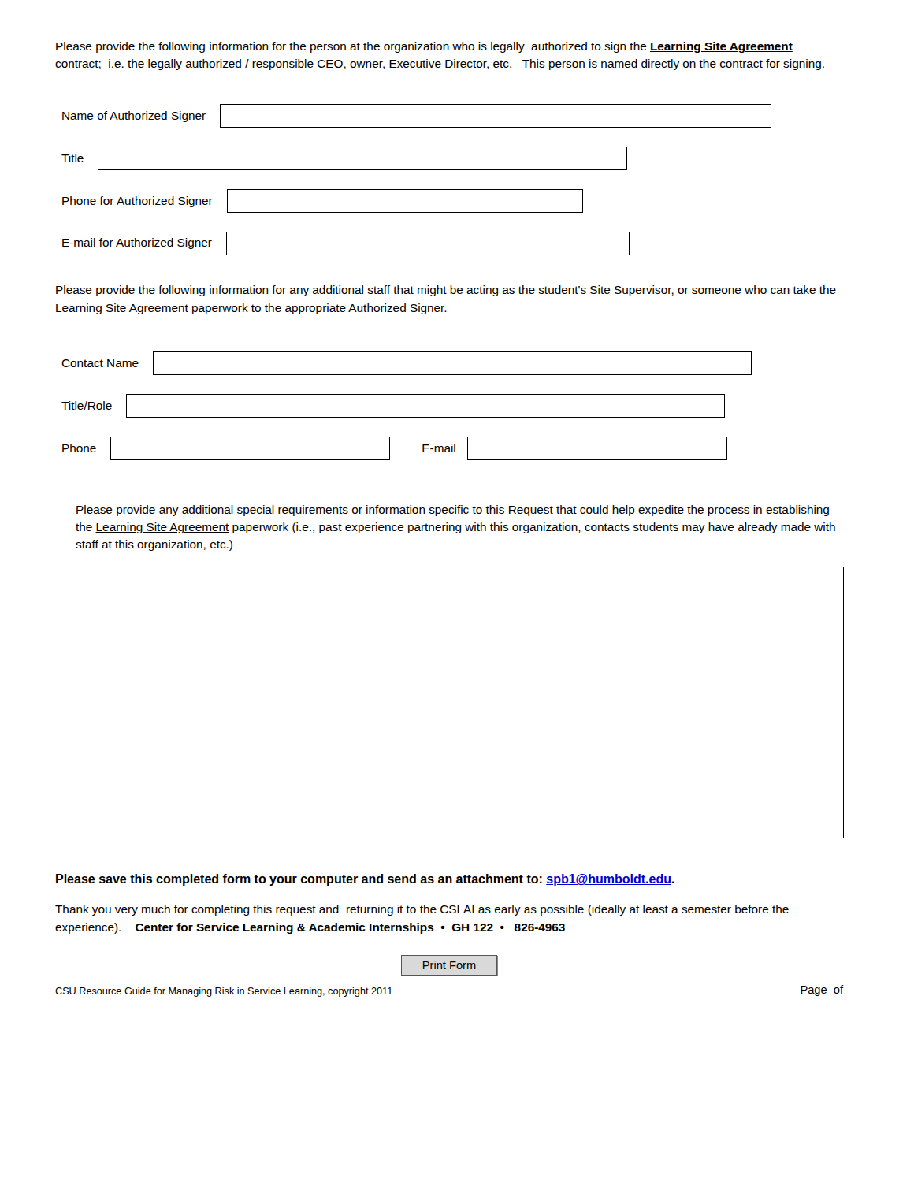Please provide the following information for the person at the organization who is legally authorized to sign the Learning Site Agreement contract; i.e. the legally authorized / responsible CEO, owner, Executive Director, etc. This person is named directly on the contract for signing.
Name of Authorized Signer
Title
Phone for Authorized Signer
E-mail for Authorized Signer
Please provide the following information for any additional staff that might be acting as the student's Site Supervisor, or someone who can take the Learning Site Agreement paperwork to the appropriate Authorized Signer.
Contact Name
Title/Role
Phone
E-mail
Please provide any additional special requirements or information specific to this Request that could help expedite the process in establishing the Learning Site Agreement paperwork (i.e., past experience partnering with this organization, contacts students may have already made with staff at this organization, etc.)
Please save this completed form to your computer and send as an attachment to: spb1@humboldt.edu.
Thank you very much for completing this request and returning it to the CSLAI as early as possible (ideally at least a semester before the experience). Center for Service Learning & Academic Internships • GH 122 • 826-4963
Print Form
CSU Resource Guide for Managing Risk in Service Learning, copyright 2011
Page of